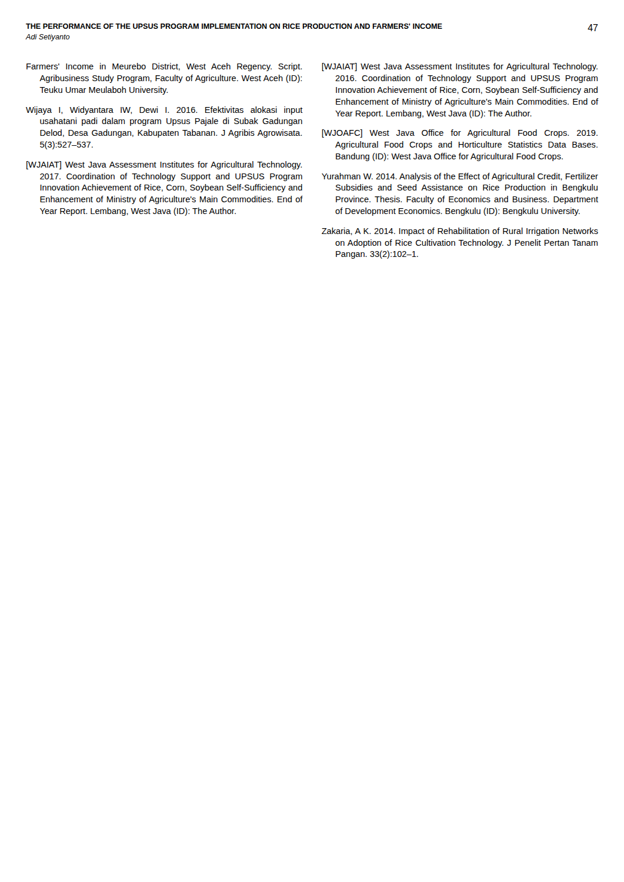The Performance of the UPSUS Program Implementation on Rice Production and Farmers' Income
Adi Setiyanto
47
Farmers' Income in Meurebo District, West Aceh Regency. Script. Agribusiness Study Program, Faculty of Agriculture. West Aceh (ID): Teuku Umar Meulaboh University.
Wijaya I, Widyantara IW, Dewi I. 2016. Efektivitas alokasi input usahatani padi dalam program Upsus Pajale di Subak Gadungan Delod, Desa Gadungan, Kabupaten Tabanan. J Agribis Agrowisata. 5(3):527–537.
[WJAIAT] West Java Assessment Institutes for Agricultural Technology. 2017. Coordination of Technology Support and UPSUS Program Innovation Achievement of Rice, Corn, Soybean Self-Sufficiency and Enhancement of Ministry of Agriculture's Main Commodities. End of Year Report. Lembang, West Java (ID): The Author.
[WJAIAT] West Java Assessment Institutes for Agricultural Technology. 2016. Coordination of Technology Support and UPSUS Program Innovation Achievement of Rice, Corn, Soybean Self-Sufficiency and Enhancement of Ministry of Agriculture's Main Commodities. End of Year Report. Lembang, West Java (ID): The Author.
[WJOAFC] West Java Office for Agricultural Food Crops. 2019. Agricultural Food Crops and Horticulture Statistics Data Bases. Bandung (ID): West Java Office for Agricultural Food Crops.
Yurahman W. 2014. Analysis of the Effect of Agricultural Credit, Fertilizer Subsidies and Seed Assistance on Rice Production in Bengkulu Province. Thesis. Faculty of Economics and Business. Department of Development Economics. Bengkulu (ID): Bengkulu University.
Zakaria, A K. 2014. Impact of Rehabilitation of Rural Irrigation Networks on Adoption of Rice Cultivation Technology. J Penelit Pertan Tanam Pangan. 33(2):102–1.